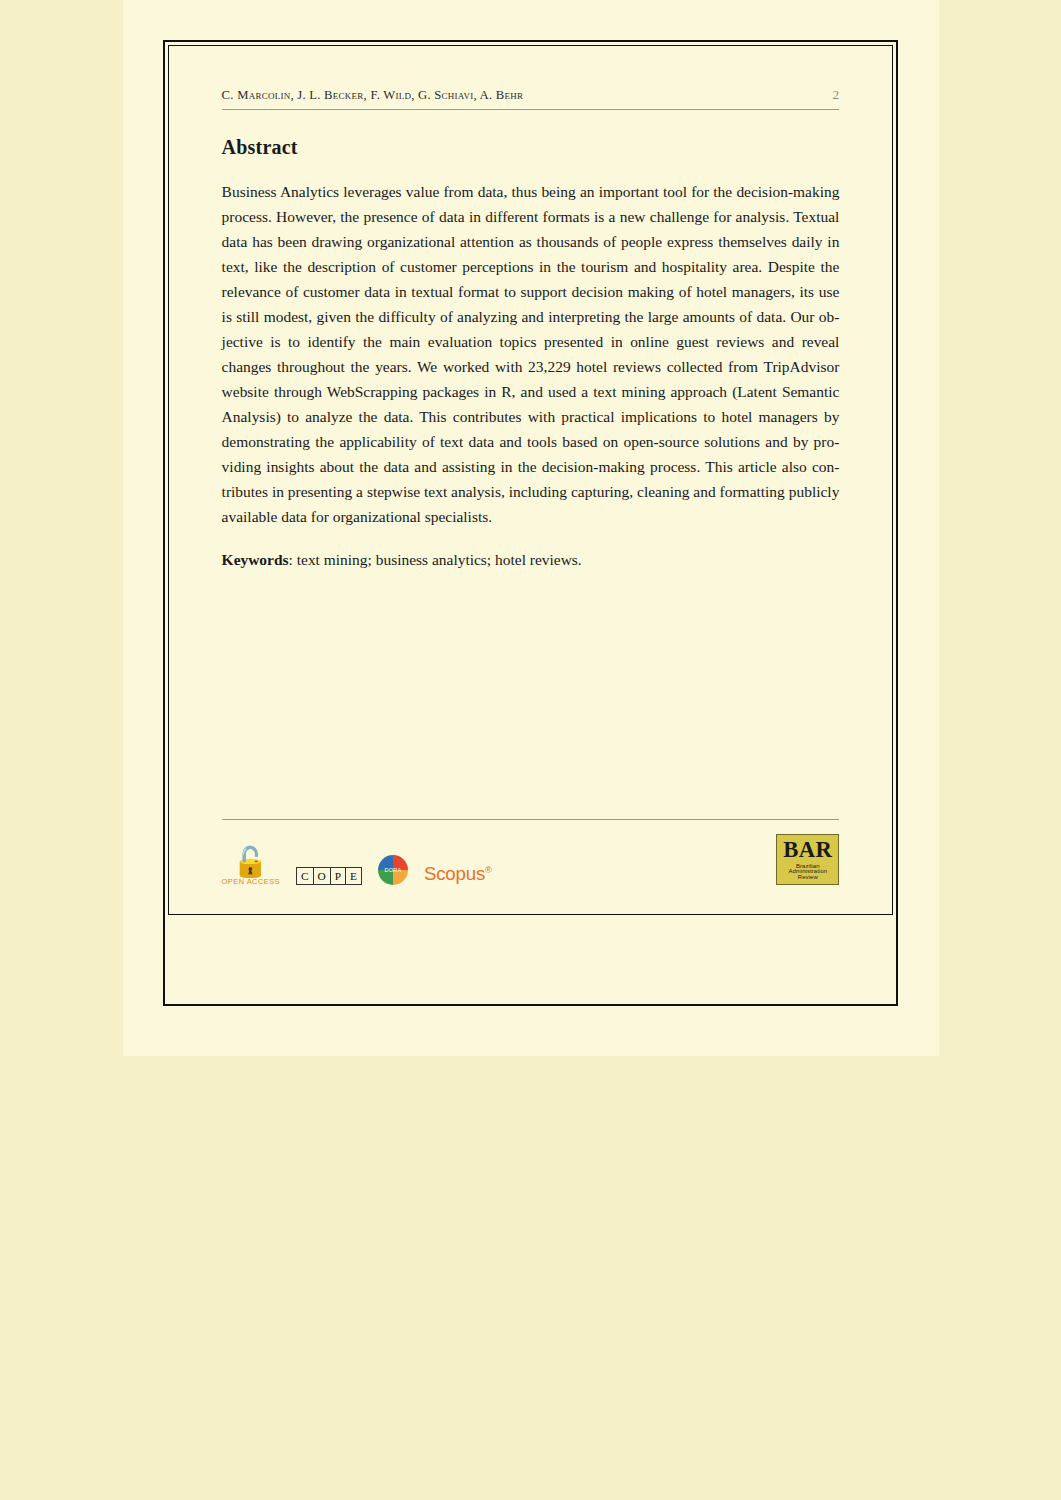C. Marcolin, J. L. Becker, F. Wild, G. Schiavi, A. Behr
2
Abstract
Business Analytics leverages value from data, thus being an important tool for the decision-making process. However, the presence of data in different formats is a new challenge for analysis. Textual data has been drawing organizational attention as thousands of people express themselves daily in text, like the description of customer perceptions in the tourism and hospitality area. Despite the relevance of customer data in textual format to support decision making of hotel managers, its use is still modest, given the difficulty of analyzing and interpreting the large amounts of data. Our objective is to identify the main evaluation topics presented in online guest reviews and reveal changes throughout the years. We worked with 23,229 hotel reviews collected from TripAdvisor website through WebScrapping packages in R, and used a text mining approach (Latent Semantic Analysis) to analyze the data. This contributes with practical implications to hotel managers by demonstrating the applicability of text data and tools based on open-source solutions and by providing insights about the data and assisting in the decision-making process. This article also contributes in presenting a stepwise text analysis, including capturing, cleaning and formatting publicly available data for organizational specialists.
Keywords: text mining; business analytics; hotel reviews.
🔓
OPEN ACCESS
COPE
Scopus®
BAR
Brazilian
Administration
Review